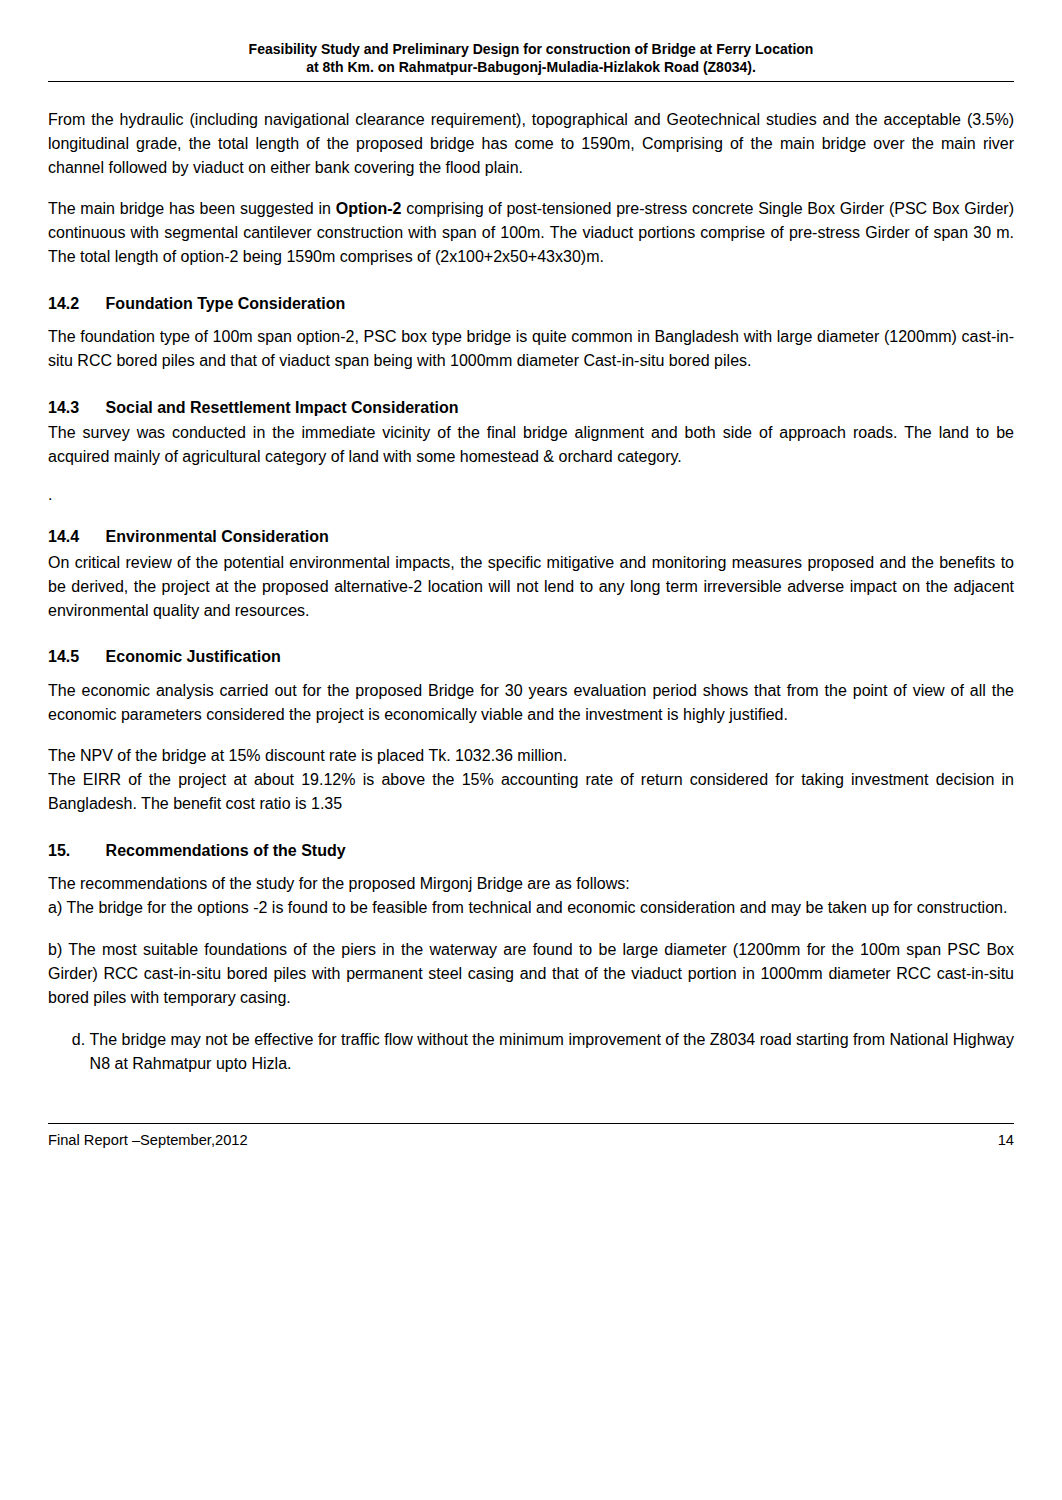Feasibility Study and Preliminary Design for construction of Bridge at Ferry Location at 8th Km. on Rahmatpur-Babugonj-Muladia-Hizlakok Road (Z8034).
From the hydraulic (including navigational clearance requirement), topographical and Geotechnical studies and the acceptable (3.5%) longitudinal grade, the total length of the proposed bridge has come to 1590m, Comprising of the main bridge over the main river channel followed by viaduct on either bank covering the flood plain.
The main bridge has been suggested in Option-2 comprising of post-tensioned pre-stress concrete Single Box Girder (PSC Box Girder) continuous with segmental cantilever construction with span of 100m. The viaduct portions comprise of pre-stress Girder of span 30 m. The total length of option-2 being 1590m comprises of (2x100+2x50+43x30)m.
14.2 Foundation Type Consideration
The foundation type of 100m span option-2, PSC box type bridge is quite common in Bangladesh with large diameter (1200mm) cast-in-situ RCC bored piles and that of viaduct span being with 1000mm diameter Cast-in-situ bored piles.
14.3 Social and Resettlement Impact Consideration
The survey was conducted in the immediate vicinity of the final bridge alignment and both side of approach roads. The land to be acquired mainly of agricultural category of land with some homestead & orchard category.
.
14.4 Environmental Consideration
On critical review of the potential environmental impacts, the specific mitigative and monitoring measures proposed and the benefits to be derived, the project at the proposed alternative-2 location will not lend to any long term irreversible adverse impact on the adjacent environmental quality and resources.
14.5 Economic Justification
The economic analysis carried out for the proposed Bridge for 30 years evaluation period shows that from the point of view of all the economic parameters considered the project is economically viable and the investment is highly justified.
The NPV of the bridge at 15% discount rate is placed Tk. 1032.36 million.
The EIRR of the project at about 19.12% is above the 15% accounting rate of return considered for taking investment decision in Bangladesh. The benefit cost ratio is 1.35
15. Recommendations of the Study
The recommendations of the study for the proposed Mirgonj Bridge are as follows:
a) The bridge for the options -2 is found to be feasible from technical and economic consideration and may be taken up for construction.
b) The most suitable foundations of the piers in the waterway are found to be large diameter (1200mm for the 100m span PSC Box Girder) RCC cast-in-situ bored piles with permanent steel casing and that of the viaduct portion in 1000mm diameter RCC cast-in-situ bored piles with temporary casing.
The bridge may not be effective for traffic flow without the minimum improvement of the Z8034 road starting from National Highway N8 at Rahmatpur upto Hizla.
Final Report –September,2012 14